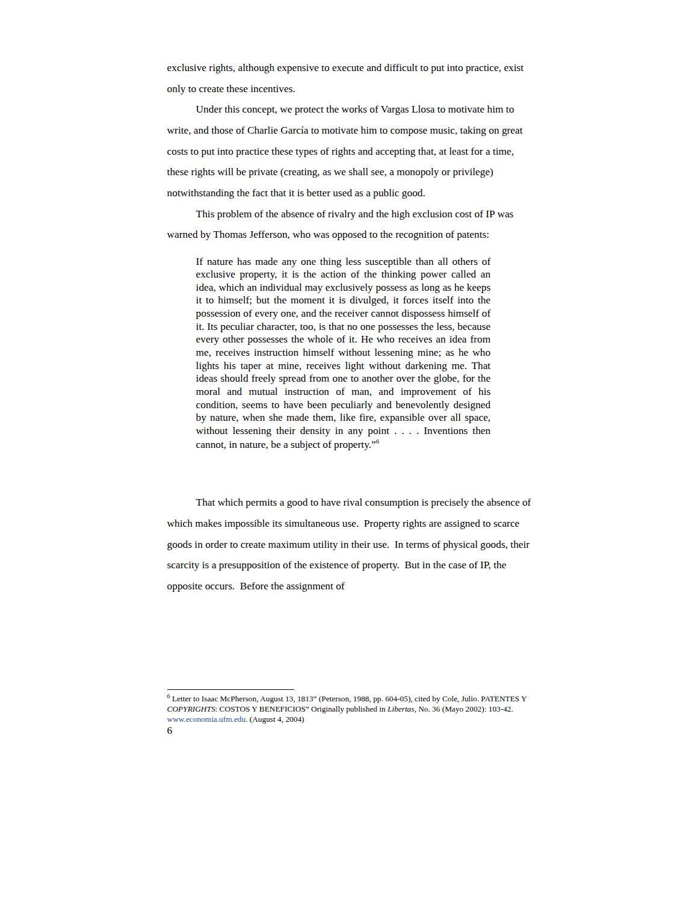exclusive rights, although expensive to execute and difficult to put into practice, exist only to create these incentives.
Under this concept, we protect the works of Vargas Llosa to motivate him to write, and those of Charlie García to motivate him to compose music, taking on great costs to put into practice these types of rights and accepting that, at least for a time, these rights will be private (creating, as we shall see, a monopoly or privilege) notwithstanding the fact that it is better used as a public good.
This problem of the absence of rivalry and the high exclusion cost of IP was warned by Thomas Jefferson, who was opposed to the recognition of patents:
If nature has made any one thing less susceptible than all others of exclusive property, it is the action of the thinking power called an idea, which an individual may exclusively possess as long as he keeps it to himself; but the moment it is divulged, it forces itself into the possession of every one, and the receiver cannot dispossess himself of it. Its peculiar character, too, is that no one possesses the less, because every other possesses the whole of it. He who receives an idea from me, receives instruction himself without lessening mine; as he who lights his taper at mine, receives light without darkening me. That ideas should freely spread from one to another over the globe, for the moral and mutual instruction of man, and improvement of his condition, seems to have been peculiarly and benevolently designed by nature, when she made them, like fire, expansible over all space, without lessening their density in any point . . . . Inventions then cannot, in nature, be a subject of property.”6
That which permits a good to have rival consumption is precisely the absence of which makes impossible its simultaneous use. Property rights are assigned to scarce goods in order to create maximum utility in their use. In terms of physical goods, their scarcity is a presupposition of the existence of property. But in the case of IP, the opposite occurs. Before the assignment of
6 Letter to Isaac McPherson, August 13, 1813” (Peterson, 1988, pp. 604-05), cited by Cole, Julio. PATENTES Y COPYRIGHTS: COSTOS Y BENEFICIOS” Originally published in Libertas, No. 36 (Mayo 2002): 103-42. www.economia.ufm.edu. (August 4, 2004)
6